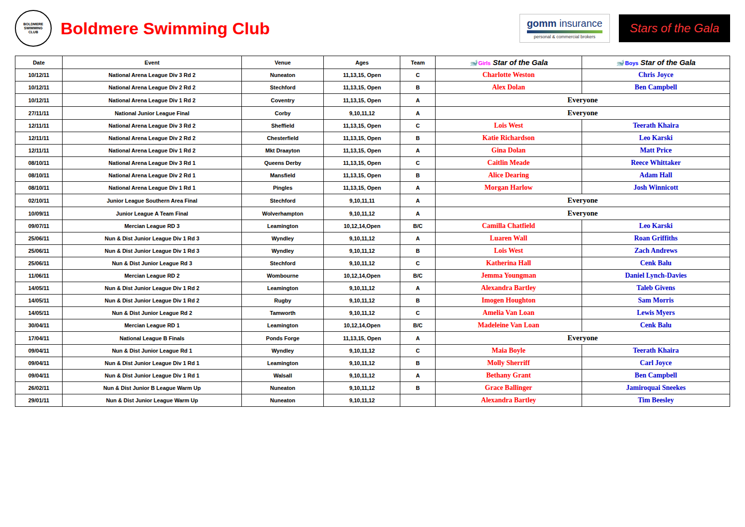BOLDMERE
SWIMMING
CLUB
Boldmere Swimming Club
gomm insurance
personal & commercial brokers
Stars of the Gala
| Date | Event | Venue | Ages | Team | 🐋 Girls Star of the Gala | 🐋 Boys Star of the Gala |
| --- | --- | --- | --- | --- | --- | --- |
| 10/12/11 | National Arena League Div 3 Rd 2 | Nuneaton | 11,13,15, Open | C | Charlotte Weston | Chris Joyce |
| 10/12/11 | National Arena League Div 2 Rd 2 | Stechford | 11,13,15, Open | B | Alex Dolan | Ben Campbell |
| 10/12/11 | National Arena League Div 1 Rd 2 | Coventry | 11,13,15, Open | A | Everyone |
| 27/11/11 | National Junior League Final | Corby | 9,10,11,12 | A | Everyone |
| 12/11/11 | National Arena League Div 3 Rd 2 | Sheffield | 11,13,15, Open | C | Lois West | Teerath Khaira |
| 12/11/11 | National Arena League Div 2 Rd 2 | Chesterfield | 11,13,15, Open | B | Katie Richardson | Leo Karski |
| 12/11/11 | National Arena League Div 1 Rd 2 | Mkt Draayton | 11,13,15, Open | A | Gina Dolan | Matt Price |
| 08/10/11 | National Arena League Div 3 Rd 1 | Queens Derby | 11,13,15, Open | C | Caitlin Meade | Reece Whittaker |
| 08/10/11 | National Arena League Div 2 Rd 1 | Mansfield | 11,13,15, Open | B | Alice Dearing | Adam Hall |
| 08/10/11 | National Arena League Div 1 Rd 1 | Pingles | 11,13,15, Open | A | Morgan Harlow | Josh Winnicott |
| 02/10/11 | Junior League Southern Area Final | Stechford | 9,10,11,11 | A | Everyone |
| 10/09/11 | Junior League A Team Final | Wolverhampton | 9,10,11,12 | A | Everyone |
| 09/07/11 | Mercian League RD 3 | Leamington | 10,12,14,Open | B/C | Camilla Chatfield | Leo Karski |
| 25/06/11 | Nun & Dist Junior League Div 1 Rd 3 | Wyndley | 9,10,11,12 | A | Luaren Wall | Roan Griffiths |
| 25/06/11 | Nun & Dist Junior League Div 1 Rd 3 | Wyndley | 9,10,11,12 | B | Lois West | Zach Andrews |
| 25/06/11 | Nun & Dist Junior League Rd 3 | Stechford | 9,10,11,12 | C | Katherina Hall | Cenk Balu |
| 11/06/11 | Mercian League RD 2 | Wombourne | 10,12,14,Open | B/C | Jemma Youngman | Daniel Lynch-Davies |
| 14/05/11 | Nun & Dist Junior League Div 1 Rd 2 | Leamington | 9,10,11,12 | A | Alexandra Bartley | Taleb Givens |
| 14/05/11 | Nun & Dist Junior League Div 1 Rd 2 | Rugby | 9,10,11,12 | B | Imogen Houghton | Sam Morris |
| 14/05/11 | Nun & Dist Junior League Rd 2 | Tamworth | 9,10,11,12 | C | Amelia Van Loan | Lewis Myers |
| 30/04/11 | Mercian League RD 1 | Leamington | 10,12,14,Open | B/C | Madeleine Van Loan | Cenk Balu |
| 17/04/11 | National League B Finals | Ponds Forge | 11,13,15, Open | A | Everyone |
| 09/04/11 | Nun & Dist Junior League Rd 1 | Wyndley | 9,10,11,12 | C | Maia Boyle | Teerath Khaira |
| 09/04/11 | Nun & Dist Junior League Div 1 Rd 1 | Leamington | 9,10,11,12 | B | Molly Sherriff | Carl Joyce |
| 09/04/11 | Nun & Dist Junior League Div 1 Rd 1 | Walsall | 9,10,11,12 | A | Bethany Grant | Ben Campbell |
| 26/02/11 | Nun & Dist Junior B League Warm Up | Nuneaton | 9,10,11,12 | B | Grace Ballinger | Jamiroquai Sneekes |
| 29/01/11 | Nun & Dist Junior League Warm Up | Nuneaton | 9,10,11,12 | | Alexandra Bartley | Tim Beesley |